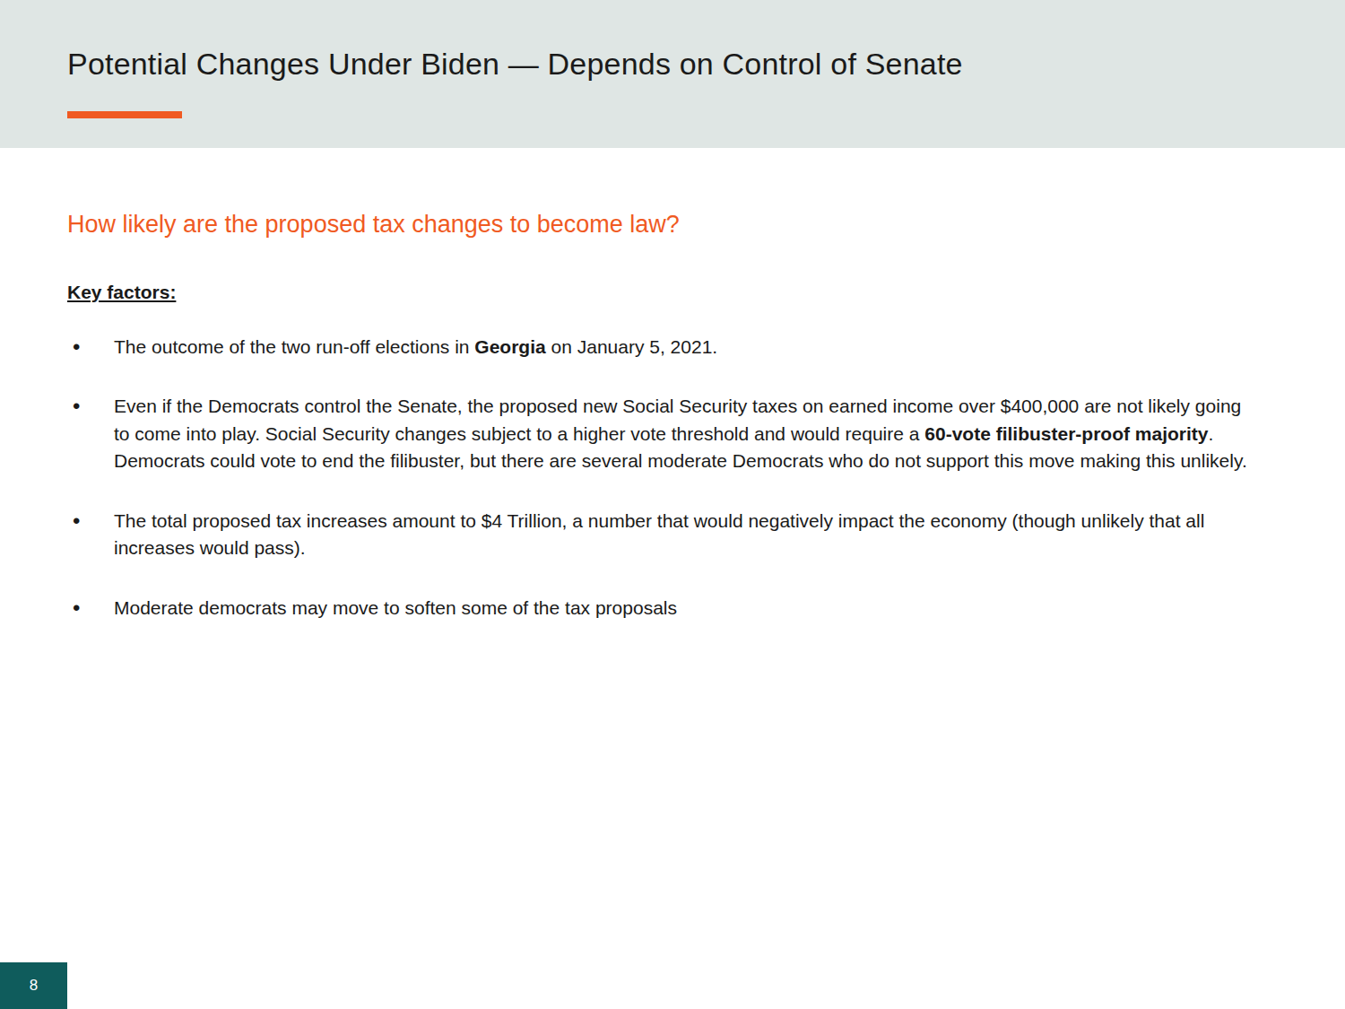Potential Changes Under Biden — Depends on Control of Senate
How likely are the proposed tax changes to become law?
Key factors:
The outcome of the two run-off elections in Georgia on January 5, 2021.
Even if the Democrats control the Senate, the proposed new Social Security taxes on earned income over $400,000 are not likely going to come into play. Social Security changes subject to a higher vote threshold and would require a 60-vote filibuster-proof majority. Democrats could vote to end the filibuster, but there are several moderate Democrats who do not support this move making this unlikely.
The total proposed tax increases amount to $4 Trillion, a number that would negatively impact the economy (though unlikely that all increases would pass).
Moderate democrats may move to soften some of the tax proposals
8